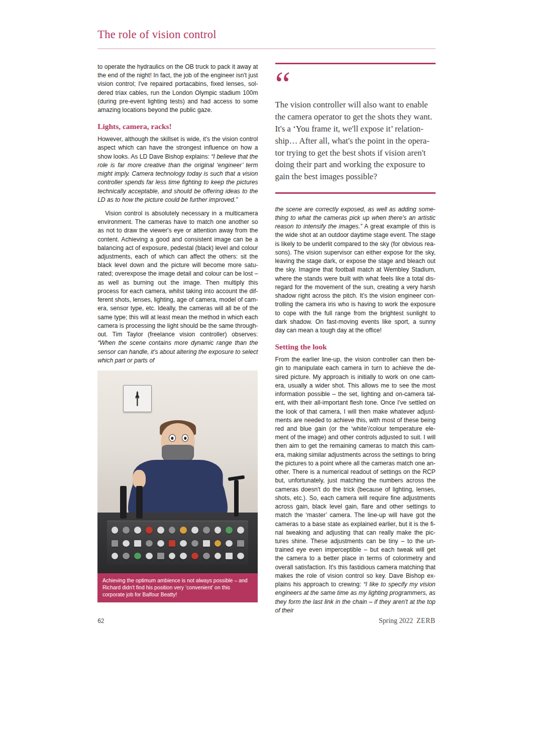The role of vision control
to operate the hydraulics on the OB truck to pack it away at the end of the night! In fact, the job of the engineer isn't just vision control; I've repaired portacabins, fixed lenses, soldered triax cables, run the London Olympic stadium 100m (during pre-event lighting tests) and had access to some amazing locations beyond the public gaze.
Lights, camera, racks!
However, although the skillset is wide, it's the vision control aspect which can have the strongest influence on how a show looks. As LD Dave Bishop explains: “I believe that the role is far more creative than the original ‘engineer’ term might imply. Camera technology today is such that a vision controller spends far less time fighting to keep the pictures technically acceptable, and should be offering ideas to the LD as to how the picture could be further improved.”
Vision control is absolutely necessary in a multicamera environment. The cameras have to match one another so as not to draw the viewer's eye or attention away from the content. Achieving a good and consistent image can be a balancing act of exposure, pedestal (black) level and colour adjustments, each of which can affect the others: sit the black level down and the picture will become more saturated; overexpose the image detail and colour can be lost – as well as burning out the image. Then multiply this process for each camera, whilst taking into account the different shots, lenses, lighting, age of camera, model of camera, sensor type, etc. Ideally, the cameras will all be of the same type; this will at least mean the method in which each camera is processing the light should be the same throughout. Tim Taylor (freelance vision controller) observes: “When the scene contains more dynamic range than the sensor can handle, it's about altering the exposure to select which part or parts of
Achieving the optimum ambience is not always possible – and Richard didn't find his position very ‘convenient’ on this corporate job for Balfour Beatty!
“
The vision controller will also want to enable the camera operator to get the shots they want. It's a ‘You frame it, we'll expose it’ relationship… After all, what's the point in the operator trying to get the best shots if vision aren't doing their part and working the exposure to gain the best images possible?
the scene are correctly exposed, as well as adding something to what the cameras pick up when there's an artistic reason to intensify the images.” A great example of this is the wide shot at an outdoor daytime stage event. The stage is likely to be underlit compared to the sky (for obvious reasons). The vision supervisor can either expose for the sky, leaving the stage dark, or expose the stage and bleach out the sky. Imagine that football match at Wembley Stadium, where the stands were built with what feels like a total disregard for the movement of the sun, creating a very harsh shadow right across the pitch. It's the vision engineer controlling the camera iris who is having to work the exposure to cope with the full range from the brightest sunlight to dark shadow. On fast-moving events like sport, a sunny day can mean a tough day at the office!
Setting the look
From the earlier line-up, the vision controller can then begin to manipulate each camera in turn to achieve the desired picture. My approach is initially to work on one camera, usually a wider shot. This allows me to see the most information possible – the set, lighting and on-camera talent, with their all-important flesh tone. Once I've settled on the look of that camera, I will then make whatever adjustments are needed to achieve this, with most of these being red and blue gain (or the ‘white’/colour temperature element of the image) and other controls adjusted to suit. I will then aim to get the remaining cameras to match this camera, making similar adjustments across the settings to bring the pictures to a point where all the cameras match one another. There is a numerical readout of settings on the RCP but, unfortunately, just matching the numbers across the cameras doesn't do the trick (because of lighting, lenses, shots, etc.). So, each camera will require fine adjustments across gain, black level gain, flare and other settings to match the ‘master’ camera. The line-up will have got the cameras to a base state as explained earlier, but it is the final tweaking and adjusting that can really make the pictures shine. These adjustments can be tiny – to the untrained eye even imperceptible – but each tweak will get the camera to a better place in terms of colorimetry and overall satisfaction. It's this fastidious camera matching that makes the role of vision control so key. Dave Bishop explains his approach to crewing: “I like to specify my vision engineers at the same time as my lighting programmers, as they form the last link in the chain – if they aren't at the top of their
62
Spring 2022 ZERB